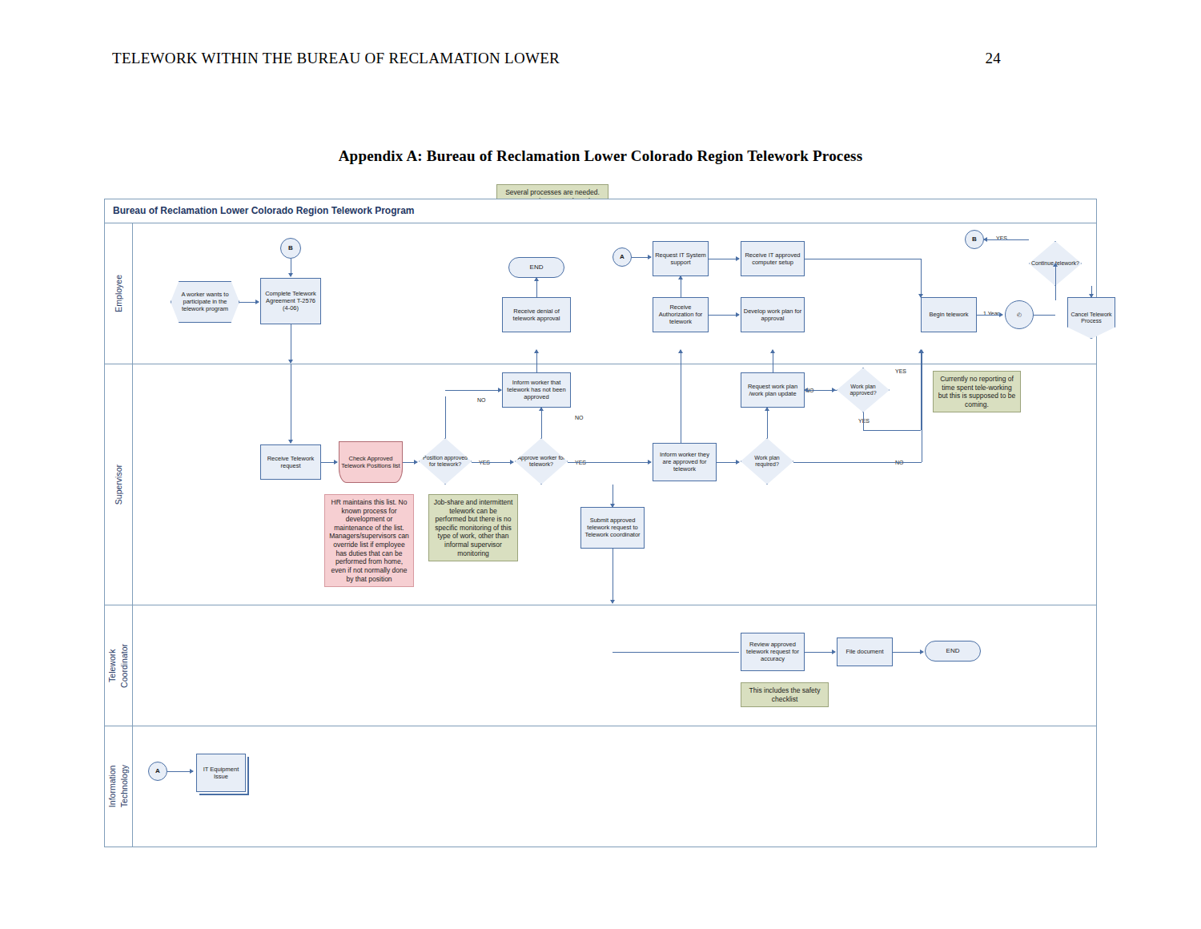Telework within the Bureau of Reclamation Lower
24
Appendix A: Bureau of Reclamation Lower Colorado Region Telework Process
Several processes are needed.
1. Setup/approve telework
2. monitor telework
3. renew telework
4. cancel/end telework
Bureau of Reclamation Lower Colorado Region Telework Program
Employee
B
A worker wants to participate in the telework program
Complete Telework Agreement T-2576 (4-06)
END
Receive denial of telework approval
A
Request IT System support
Receive IT approved computer setup
Receive Authorization for telework
Develop work plan for approval
Begin telework
◴
1 Year
Continue telework?
B
YES
NO
Cancel Telework Process
Supervisor
Inform worker that telework has not been approved
Request work plan /work plan update
Work plan approved?
Currently no reporting of time spent tele-working but this is supposed to be coming.
Receive Telework request
Check Approved Telework Positions list
Position approved for telework?
Approve worker for telework?
Inform worker they are approved for telework
Work plan required?
Submit approved telework request to Telework coordinator
HR maintains this list. No known process for development or maintenance of the list. Managers/supervisors can override list if employee has duties that can be performed from home, even if not normally done by that position
Job-share and intermittent telework can be performed but there is no specific monitoring of this type of work, other than informal supervisor monitoring
YES
YES
NO
NO
NO
YES
NO
YES
Telework
Coordinator
Review approved telework request for accuracy
File document
END
This includes the safety checklist
Information
Technology
A
IT Equipment Issue